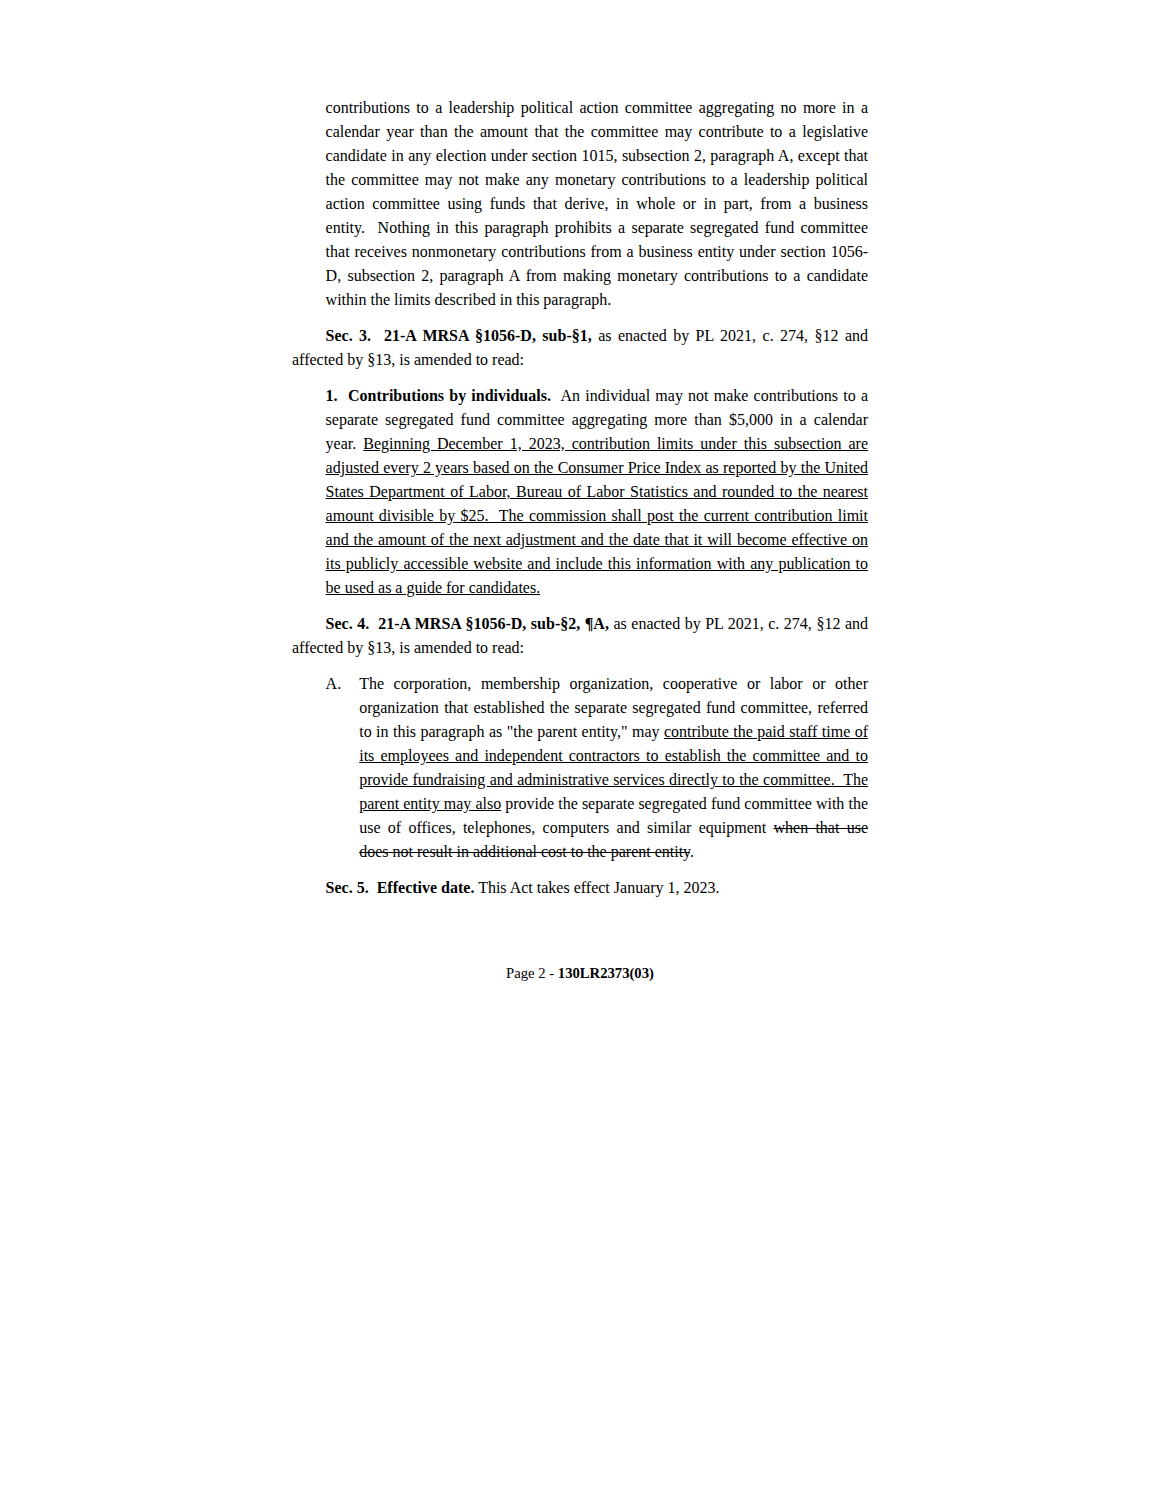contributions to a leadership political action committee aggregating no more in a calendar year than the amount that the committee may contribute to a legislative candidate in any election under section 1015, subsection 2, paragraph A, except that the committee may not make any monetary contributions to a leadership political action committee using funds that derive, in whole or in part, from a business entity. Nothing in this paragraph prohibits a separate segregated fund committee that receives nonmonetary contributions from a business entity under section 1056-D, subsection 2, paragraph A from making monetary contributions to a candidate within the limits described in this paragraph.
Sec. 3. 21-A MRSA §1056-D, sub-§1, as enacted by PL 2021, c. 274, §12 and affected by §13, is amended to read:
1. Contributions by individuals. An individual may not make contributions to a separate segregated fund committee aggregating more than $5,000 in a calendar year. Beginning December 1, 2023, contribution limits under this subsection are adjusted every 2 years based on the Consumer Price Index as reported by the United States Department of Labor, Bureau of Labor Statistics and rounded to the nearest amount divisible by $25. The commission shall post the current contribution limit and the amount of the next adjustment and the date that it will become effective on its publicly accessible website and include this information with any publication to be used as a guide for candidates.
Sec. 4. 21-A MRSA §1056-D, sub-§2, ¶A, as enacted by PL 2021, c. 274, §12 and affected by §13, is amended to read:
A. The corporation, membership organization, cooperative or labor or other organization that established the separate segregated fund committee, referred to in this paragraph as "the parent entity," may contribute the paid staff time of its employees and independent contractors to establish the committee and to provide fundraising and administrative services directly to the committee. The parent entity may also provide the separate segregated fund committee with the use of offices, telephones, computers and similar equipment when that use does not result in additional cost to the parent entity.
Sec. 5. Effective date. This Act takes effect January 1, 2023.
Page 2 - 130LR2373(03)